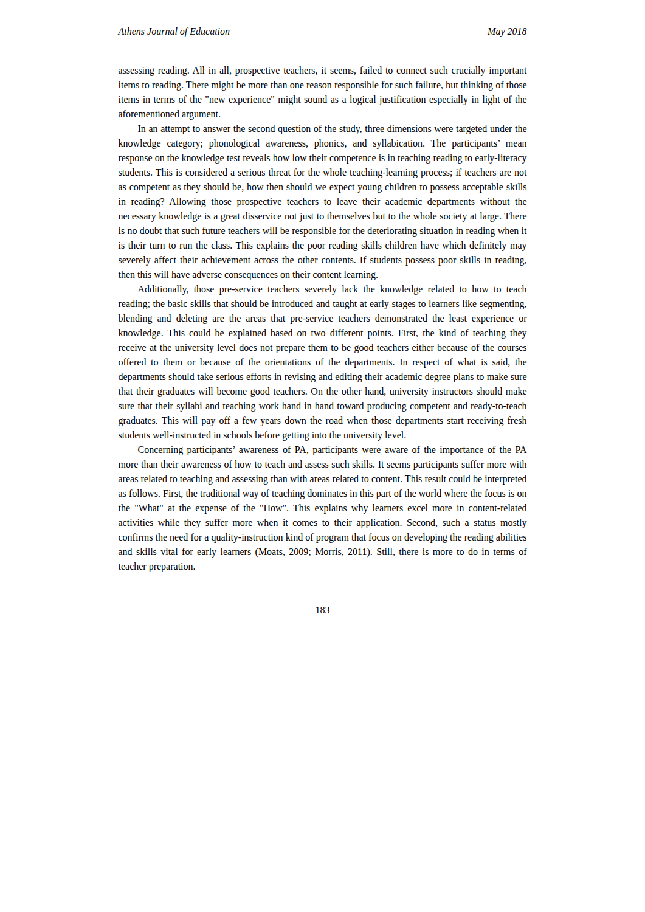Athens Journal of Education May 2018
assessing reading. All in all, prospective teachers, it seems, failed to connect such crucially important items to reading. There might be more than one reason responsible for such failure, but thinking of those items in terms of the "new experience" might sound as a logical justification especially in light of the aforementioned argument.
In an attempt to answer the second question of the study, three dimensions were targeted under the knowledge category; phonological awareness, phonics, and syllabication. The participants’ mean response on the knowledge test reveals how low their competence is in teaching reading to early-literacy students. This is considered a serious threat for the whole teaching-learning process; if teachers are not as competent as they should be, how then should we expect young children to possess acceptable skills in reading? Allowing those prospective teachers to leave their academic departments without the necessary knowledge is a great disservice not just to themselves but to the whole society at large. There is no doubt that such future teachers will be responsible for the deteriorating situation in reading when it is their turn to run the class. This explains the poor reading skills children have which definitely may severely affect their achievement across the other contents. If students possess poor skills in reading, then this will have adverse consequences on their content learning.
Additionally, those pre-service teachers severely lack the knowledge related to how to teach reading; the basic skills that should be introduced and taught at early stages to learners like segmenting, blending and deleting are the areas that pre-service teachers demonstrated the least experience or knowledge. This could be explained based on two different points. First, the kind of teaching they receive at the university level does not prepare them to be good teachers either because of the courses offered to them or because of the orientations of the departments. In respect of what is said, the departments should take serious efforts in revising and editing their academic degree plans to make sure that their graduates will become good teachers. On the other hand, university instructors should make sure that their syllabi and teaching work hand in hand toward producing competent and ready-to-teach graduates. This will pay off a few years down the road when those departments start receiving fresh students well-instructed in schools before getting into the university level.
Concerning participants’ awareness of PA, participants were aware of the importance of the PA more than their awareness of how to teach and assess such skills. It seems participants suffer more with areas related to teaching and assessing than with areas related to content. This result could be interpreted as follows. First, the traditional way of teaching dominates in this part of the world where the focus is on the "What" at the expense of the "How". This explains why learners excel more in content-related activities while they suffer more when it comes to their application. Second, such a status mostly confirms the need for a quality-instruction kind of program that focus on developing the reading abilities and skills vital for early learners (Moats, 2009; Morris, 2011). Still, there is more to do in terms of teacher preparation.
183